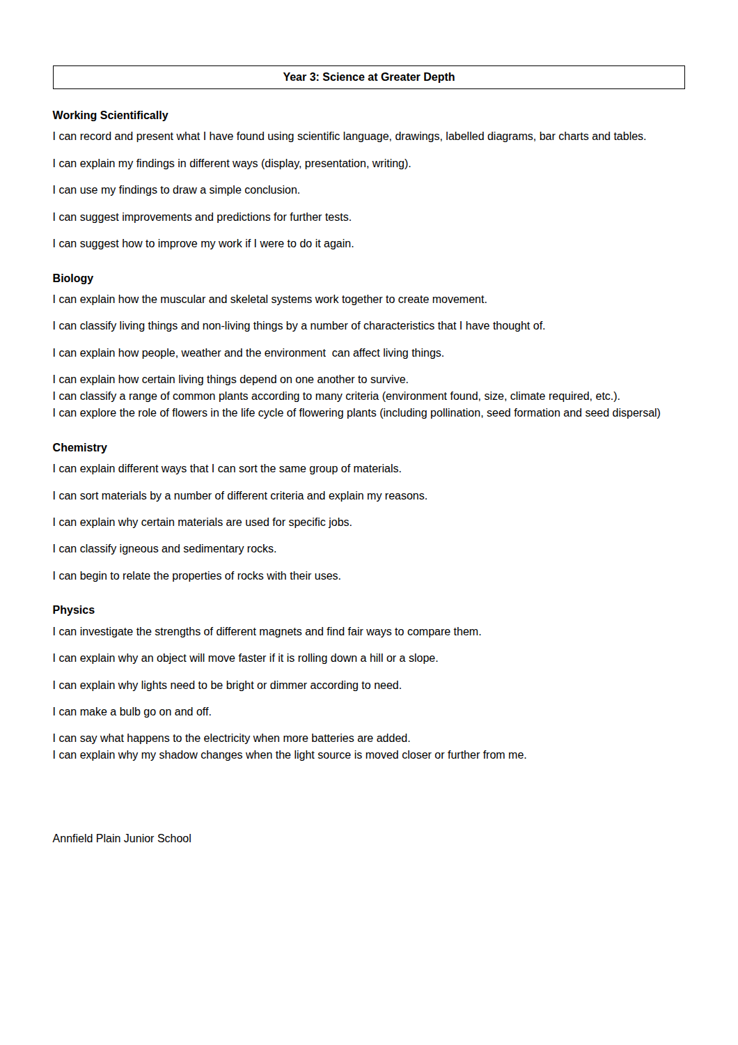Year 3: Science at Greater Depth
Working Scientifically
I can record and present what I have found using scientific language, drawings, labelled diagrams, bar charts and tables.
I can explain my findings in different ways (display, presentation, writing).
I can use my findings to draw a simple conclusion.
I can suggest improvements and predictions for further tests.
I can suggest how to improve my work if I were to do it again.
Biology
I can explain how the muscular and skeletal systems work together to create movement.
I can classify living things and non-living things by a number of characteristics that I have thought of.
I can explain how people, weather and the environment can affect living things.
I can explain how certain living things depend on one another to survive.
I can classify a range of common plants according to many criteria (environment found, size, climate required, etc.).
I can explore the role of flowers in the life cycle of flowering plants (including pollination, seed formation and seed dispersal)
Chemistry
I can explain different ways that I can sort the same group of materials.
I can sort materials by a number of different criteria and explain my reasons.
I can explain why certain materials are used for specific jobs.
I can classify igneous and sedimentary rocks.
I can begin to relate the properties of rocks with their uses.
Physics
I can investigate the strengths of different magnets and find fair ways to compare them.
I can explain why an object will move faster if it is rolling down a hill or a slope.
I can explain why lights need to be bright or dimmer according to need.
I can make a bulb go on and off.
I can say what happens to the electricity when more batteries are added.
I can explain why my shadow changes when the light source is moved closer or further from me.
Annfield Plain Junior School